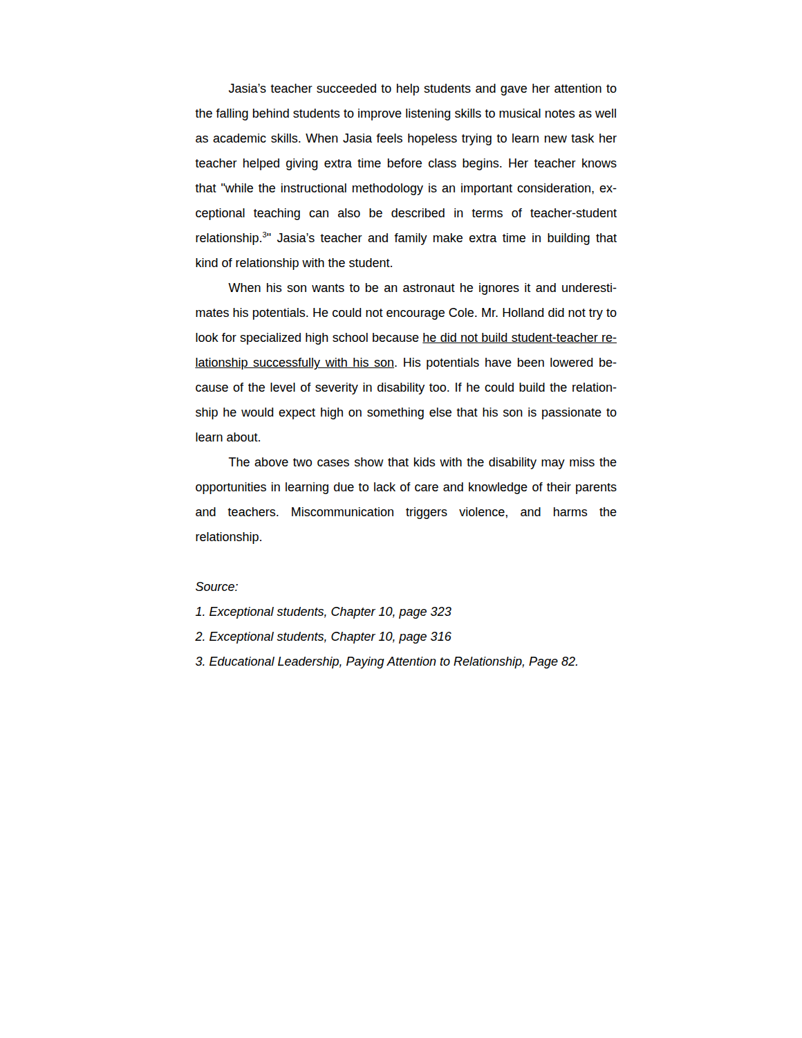Jasia’s teacher succeeded to help students and gave her attention to the falling behind students to improve listening skills to musical notes as well as academic skills. When Jasia feels hopeless trying to learn new task her teacher helped giving extra time before class begins. Her teacher knows that "while the instructional methodology is an important consideration, exceptional teaching can also be described in terms of teacher-student relationship.3" Jasia’s teacher and family make extra time in building that kind of relationship with the student.
When his son wants to be an astronaut he ignores it and underestimates his potentials. He could not encourage Cole. Mr. Holland did not try to look for specialized high school because he did not build student-teacher relationship successfully with his son. His potentials have been lowered because of the level of severity in disability too. If he could build the relationship he would expect high on something else that his son is passionate to learn about.
The above two cases show that kids with the disability may miss the opportunities in learning due to lack of care and knowledge of their parents and teachers. Miscommunication triggers violence, and harms the relationship.
Source:
1. Exceptional students, Chapter 10, page 323
2. Exceptional students, Chapter 10, page 316
3. Educational Leadership, Paying Attention to Relationship, Page 82.